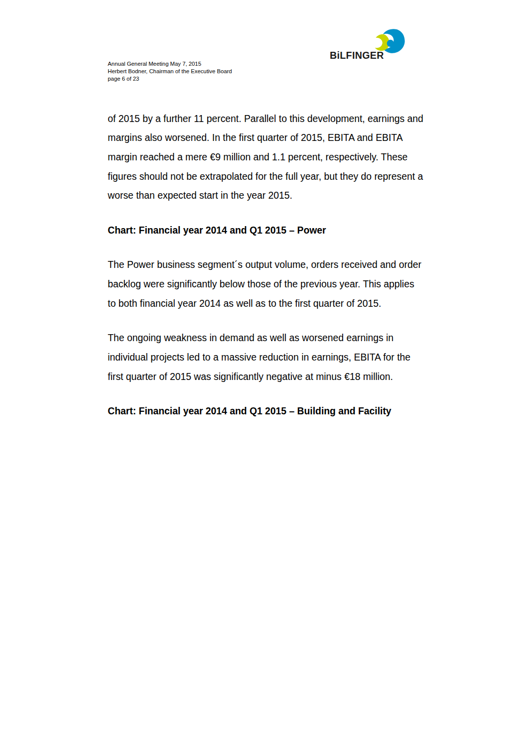BiLFINGER
Annual General Meeting May 7, 2015
Herbert Bodner, Chairman of the Executive Board
page 6 of 23
of 2015 by a further 11 percent. Parallel to this development, earnings and margins also worsened. In the first quarter of 2015, EBITA and EBITA margin reached a mere €9 million and 1.1 percent, respectively. These figures should not be extrapolated for the full year, but they do represent a worse than expected start in the year 2015.
Chart: Financial year 2014 and Q1 2015 – Power
The Power business segment´s output volume, orders received and order backlog were significantly below those of the previous year. This applies to both financial year 2014 as well as to the first quarter of 2015.
The ongoing weakness in demand as well as worsened earnings in individual projects led to a massive reduction in earnings, EBITA for the first quarter of 2015 was significantly negative at minus €18 million.
Chart: Financial year 2014 and Q1 2015 – Building and Facility